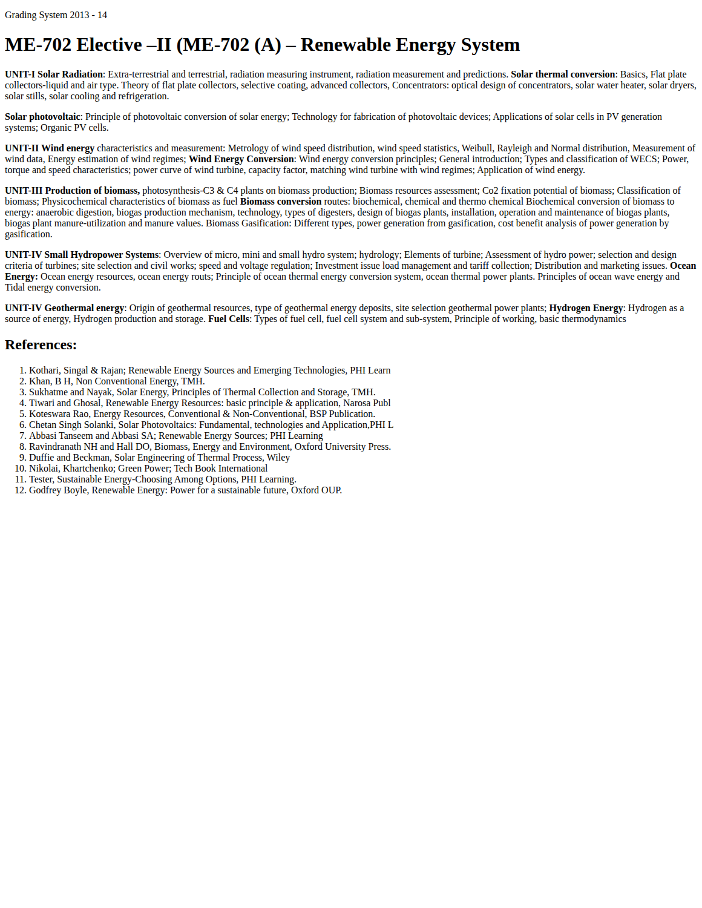Grading System 2013 - 14
ME-702 Elective –II (ME-702 (A) – Renewable Energy System
UNIT-I Solar Radiation: Extra-terrestrial and terrestrial, radiation measuring instrument, radiation measurement and predictions. Solar thermal conversion: Basics, Flat plate collectors-liquid and air type. Theory of flat plate collectors, selective coating, advanced collectors, Concentrators: optical design of concentrators, solar water heater, solar dryers, solar stills, solar cooling and refrigeration.
Solar photovoltaic: Principle of photovoltaic conversion of solar energy; Technology for fabrication of photovoltaic devices; Applications of solar cells in PV generation systems; Organic PV cells.
UNIT-II Wind energy characteristics and measurement: Metrology of wind speed distribution, wind speed statistics, Weibull, Rayleigh and Normal distribution, Measurement of wind data, Energy estimation of wind regimes; Wind Energy Conversion: Wind energy conversion principles; General introduction; Types and classification of WECS; Power, torque and speed characteristics; power curve of wind turbine, capacity factor, matching wind turbine with wind regimes; Application of wind energy.
UNIT-III Production of biomass, photosynthesis-C3 & C4 plants on biomass production; Biomass resources assessment; Co2 fixation potential of biomass; Classification of biomass; Physicochemical characteristics of biomass as fuel Biomass conversion routes: biochemical, chemical and thermo chemical Biochemical conversion of biomass to energy: anaerobic digestion, biogas production mechanism, technology, types of digesters, design of biogas plants, installation, operation and maintenance of biogas plants, biogas plant manure-utilization and manure values. Biomass Gasification: Different types, power generation from gasification, cost benefit analysis of power generation by gasification.
UNIT-IV Small Hydropower Systems: Overview of micro, mini and small hydro system; hydrology; Elements of turbine; Assessment of hydro power; selection and design criteria of turbines; site selection and civil works; speed and voltage regulation; Investment issue load management and tariff collection; Distribution and marketing issues. Ocean Energy: Ocean energy resources, ocean energy routs; Principle of ocean thermal energy conversion system, ocean thermal power plants. Principles of ocean wave energy and Tidal energy conversion.
UNIT-IV Geothermal energy: Origin of geothermal resources, type of geothermal energy deposits, site selection geothermal power plants; Hydrogen Energy: Hydrogen as a source of energy, Hydrogen production and storage. Fuel Cells: Types of fuel cell, fuel cell system and sub-system, Principle of working, basic thermodynamics
References:
Kothari, Singal & Rajan; Renewable Energy Sources and Emerging Technologies, PHI Learn
Khan, B H, Non Conventional Energy, TMH.
Sukhatme and Nayak, Solar Energy, Principles of Thermal Collection and Storage, TMH.
Tiwari and Ghosal, Renewable Energy Resources: basic principle & application, Narosa Publ
Koteswara Rao, Energy Resources, Conventional & Non-Conventional, BSP Publication.
Chetan Singh Solanki, Solar Photovoltaics: Fundamental, technologies and Application,PHI L
Abbasi Tanseem and Abbasi SA; Renewable Energy Sources; PHI Learning
Ravindranath NH and Hall DO, Biomass, Energy and Environment, Oxford University Press.
Duffie and Beckman, Solar Engineering of Thermal Process, Wiley
Nikolai, Khartchenko; Green Power; Tech Book International
Tester, Sustainable Energy-Choosing Among Options, PHI Learning.
Godfrey Boyle, Renewable Energy: Power for a sustainable future, Oxford OUP.